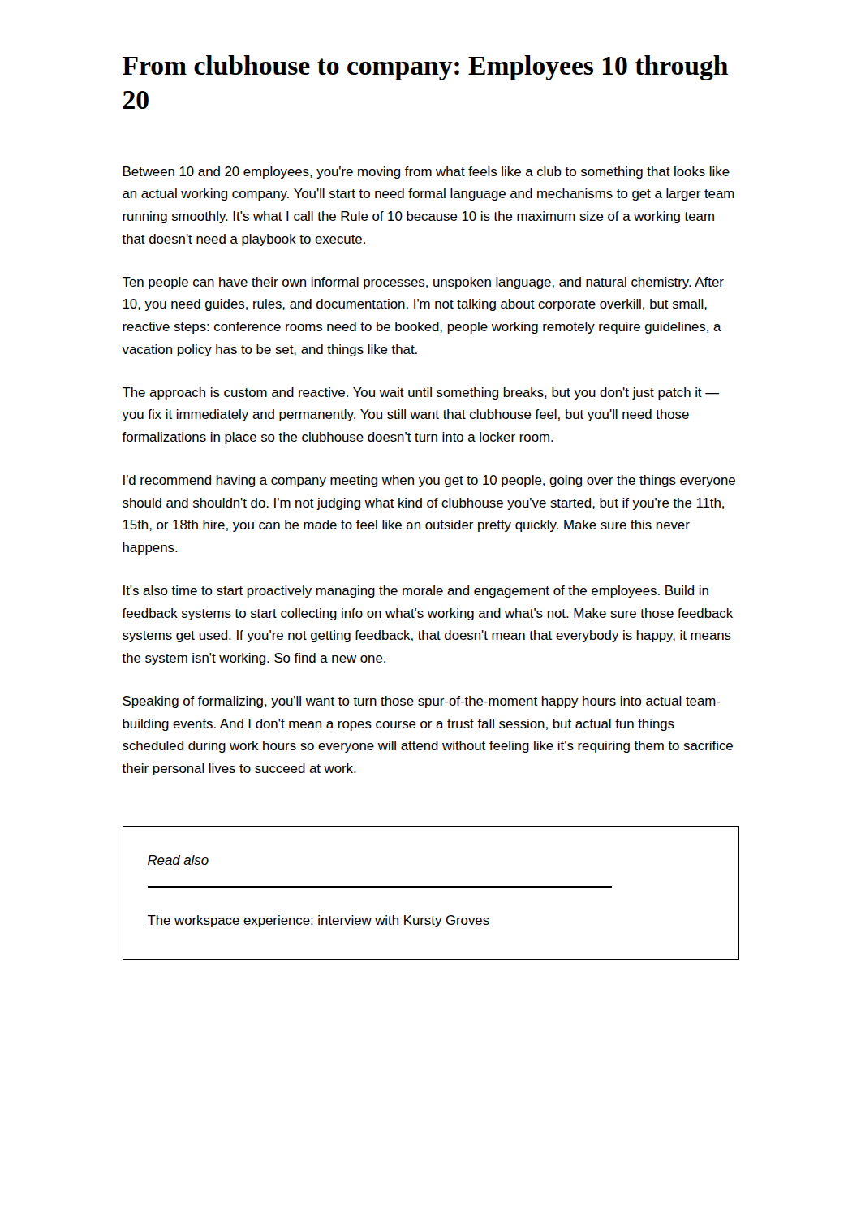From clubhouse to company: Employees 10 through 20
Between 10 and 20 employees, you're moving from what feels like a club to something that looks like an actual working company. You'll start to need formal language and mechanisms to get a larger team running smoothly. It's what I call the Rule of 10 because 10 is the maximum size of a working team that doesn't need a playbook to execute.
Ten people can have their own informal processes, unspoken language, and natural chemistry. After 10, you need guides, rules, and documentation. I'm not talking about corporate overkill, but small, reactive steps: conference rooms need to be booked, people working remotely require guidelines, a vacation policy has to be set, and things like that.
The approach is custom and reactive. You wait until something breaks, but you don't just patch it — you fix it immediately and permanently. You still want that clubhouse feel, but you'll need those formalizations in place so the clubhouse doesn't turn into a locker room.
I'd recommend having a company meeting when you get to 10 people, going over the things everyone should and shouldn't do. I'm not judging what kind of clubhouse you've started, but if you're the 11th, 15th, or 18th hire, you can be made to feel like an outsider pretty quickly. Make sure this never happens.
It's also time to start proactively managing the morale and engagement of the employees. Build in feedback systems to start collecting info on what's working and what's not. Make sure those feedback systems get used. If you're not getting feedback, that doesn't mean that everybody is happy, it means the system isn't working. So find a new one.
Speaking of formalizing, you'll want to turn those spur-of-the-moment happy hours into actual team-building events. And I don't mean a ropes course or a trust fall session, but actual fun things scheduled during work hours so everyone will attend without feeling like it's requiring them to sacrifice their personal lives to succeed at work.
Read also
The workspace experience: interview with Kursty Groves